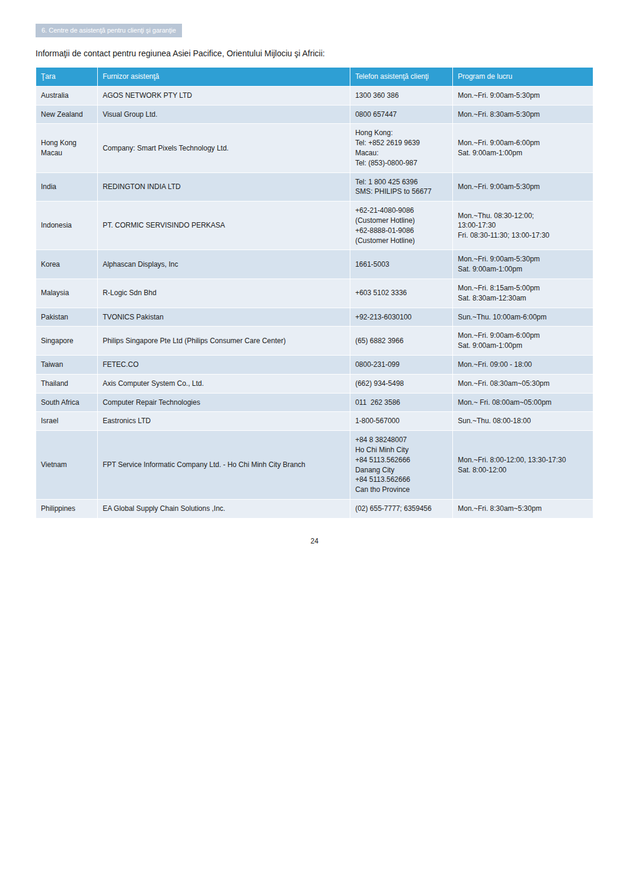6. Centre de asistenţă pentru clienţi şi garanţie
Informaţii de contact pentru regiunea Asiei Pacifice, Orientului Mijlociu şi Africii:
| Ţara | Furnizor asistenţă | Telefon asistenţă clienţi | Program de lucru |
| --- | --- | --- | --- |
| Australia | AGOS NETWORK PTY LTD | 1300 360 386 | Mon.~Fri. 9:00am-5:30pm |
| New Zealand | Visual Group Ltd. | 0800 657447 | Mon.~Fri. 8:30am-5:30pm |
| Hong Kong Macau | Company: Smart Pixels Technology Ltd. | Hong Kong: Tel: +852 2619 9639 Macau: Tel: (853)-0800-987 | Mon.~Fri. 9:00am-6:00pm Sat. 9:00am-1:00pm |
| India | REDINGTON INDIA LTD | Tel: 1 800 425 6396 SMS: PHILIPS to 56677 | Mon.~Fri. 9:00am-5:30pm |
| Indonesia | PT. CORMIC SERVISINDO PERKASA | +62-21-4080-9086 (Customer Hotline) +62-8888-01-9086 (Customer Hotline) | Mon.~Thu. 08:30-12:00; 13:00-17:30 Fri. 08:30-11:30; 13:00-17:30 |
| Korea | Alphascan Displays, Inc | 1661-5003 | Mon.~Fri. 9:00am-5:30pm Sat. 9:00am-1:00pm |
| Malaysia | R-Logic Sdn Bhd | +603 5102 3336 | Mon.~Fri. 8:15am-5:00pm Sat. 8:30am-12:30am |
| Pakistan | TVONICS Pakistan | +92-213-6030100 | Sun.~Thu. 10:00am-6:00pm |
| Singapore | Philips Singapore Pte Ltd (Philips Consumer Care Center) | (65) 6882 3966 | Mon.~Fri. 9:00am-6:00pm Sat. 9:00am-1:00pm |
| Taiwan | FETEC.CO | 0800-231-099 | Mon.~Fri. 09:00 - 18:00 |
| Thailand | Axis Computer System Co., Ltd. | (662) 934-5498 | Mon.~Fri. 08:30am~05:30pm |
| South Africa | Computer Repair Technologies | 011 262 3586 | Mon.~ Fri. 08:00am~05:00pm |
| Israel | Eastronics LTD | 1-800-567000 | Sun.~Thu. 08:00-18:00 |
| Vietnam | FPT Service Informatic Company Ltd. - Ho Chi Minh City Branch | +84 8 38248007 Ho Chi Minh City +84 5113.562666 Danang City +84 5113.562666 Can tho Province | Mon.~Fri. 8:00-12:00, 13:30-17:30 Sat. 8:00-12:00 |
| Philippines | EA Global Supply Chain Solutions ,Inc. | (02) 655-7777; 6359456 | Mon.~Fri. 8:30am~5:30pm |
24